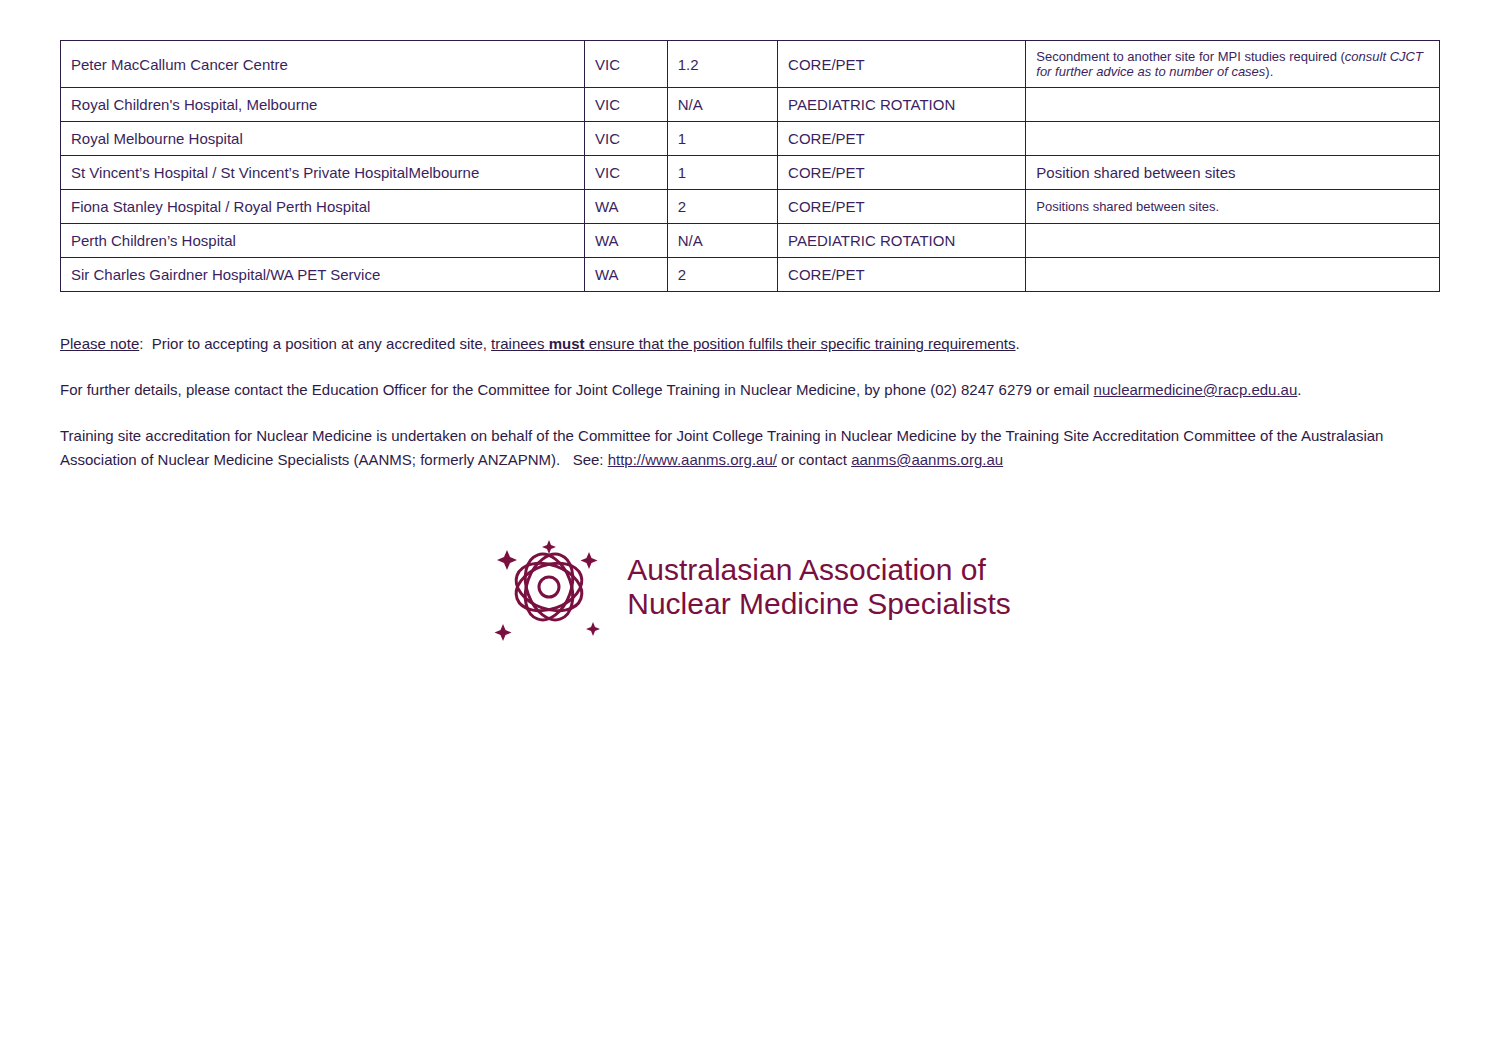| Peter MacCallum Cancer Centre | VIC | 1.2 | CORE/PET | Secondment to another site for MPI studies required ( consult CJCT for further advice as to number of cases ). |
| Royal Children's Hospital, Melbourne | VIC | N/A | PAEDIATRIC ROTATION | |
| Royal Melbourne Hospital | VIC | 1 | CORE/PET | |
| St Vincent’s Hospital / St Vincent’s Private HospitalMelbourne | VIC | 1 | CORE/PET | Position shared between sites |
| Fiona Stanley Hospital / Royal Perth Hospital | WA | 2 | CORE/PET | Positions shared between sites. |
| Perth Children’s Hospital | WA | N/A | PAEDIATRIC ROTATION | |
| Sir Charles Gairdner Hospital/WA PET Service | WA | 2 | CORE/PET | |
Please note: Prior to accepting a position at any accredited site, trainees must ensure that the position fulfils their specific training requirements.
For further details, please contact the Education Officer for the Committee for Joint College Training in Nuclear Medicine, by phone (02) 8247 6279 or email nuclearmedicine@racp.edu.au.
Training site accreditation for Nuclear Medicine is undertaken on behalf of the Committee for Joint College Training in Nuclear Medicine by the Training Site Accreditation Committee of the Australasian Association of Nuclear Medicine Specialists (AANMS; formerly ANZAPNM). See: http://www.aanms.org.au/ or contact aanms@aanms.org.au
Australasian Association of Nuclear Medicine Specialists